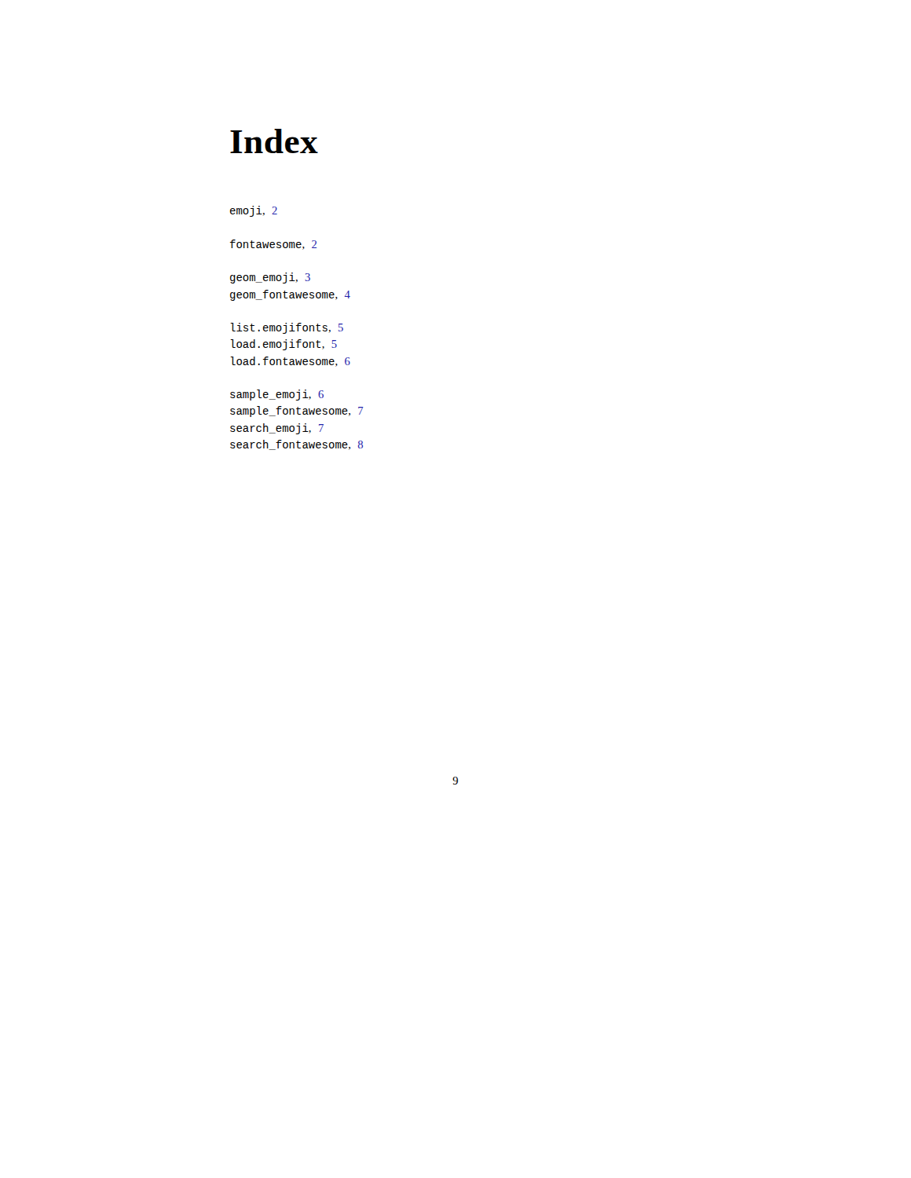Index
emoji, 2
fontawesome, 2
geom_emoji, 3
geom_fontawesome, 4
list.emojifonts, 5
load.emojifont, 5
load.fontawesome, 6
sample_emoji, 6
sample_fontawesome, 7
search_emoji, 7
search_fontawesome, 8
9